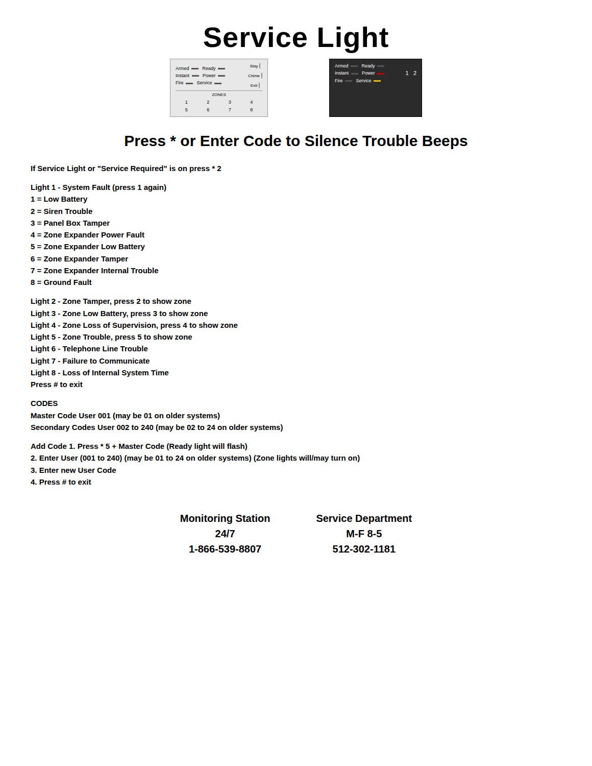Service Light
Armed Ready
Instant Power
Fire Service
Stay
Chime
Exit
ZONES
1234
5678
Armed Ready
Instant Power
Fire Service
1 2
Press * or Enter Code to Silence Trouble Beeps
If Service Light or "Service Required" is on press * 2
Light 1 - System Fault (press 1 again)
1 = Low Battery
2 = Siren Trouble
3 = Panel Box Tamper
4 = Zone Expander Power Fault
5 = Zone Expander Low Battery
6 = Zone Expander Tamper
7 = Zone Expander Internal Trouble
8 = Ground Fault
Light 2 - Zone Tamper, press 2 to show zone
Light 3 - Zone Low Battery, press 3 to show zone
Light 4 - Zone Loss of Supervision, press 4 to show zone
Light 5 - Zone Trouble, press 5 to show zone
Light 6 - Telephone Line Trouble
Light 7 - Failure to Communicate
Light 8 - Loss of Internal System Time
Press # to exit
CODES
Master Code User 001 (may be 01 on older systems)
Secondary Codes User 002 to 240 (may be 02 to 24 on older systems)
Add Code 1. Press * 5 + Master Code (Ready light will flash)
2. Enter User (001 to 240) (may be 01 to 24 on older systems) (Zone lights will/may turn on)
3. Enter new User Code
4. Press # to exit
Monitoring Station
24/7
1-866-539-8807
Service Department
M-F 8-5
512-302-1181